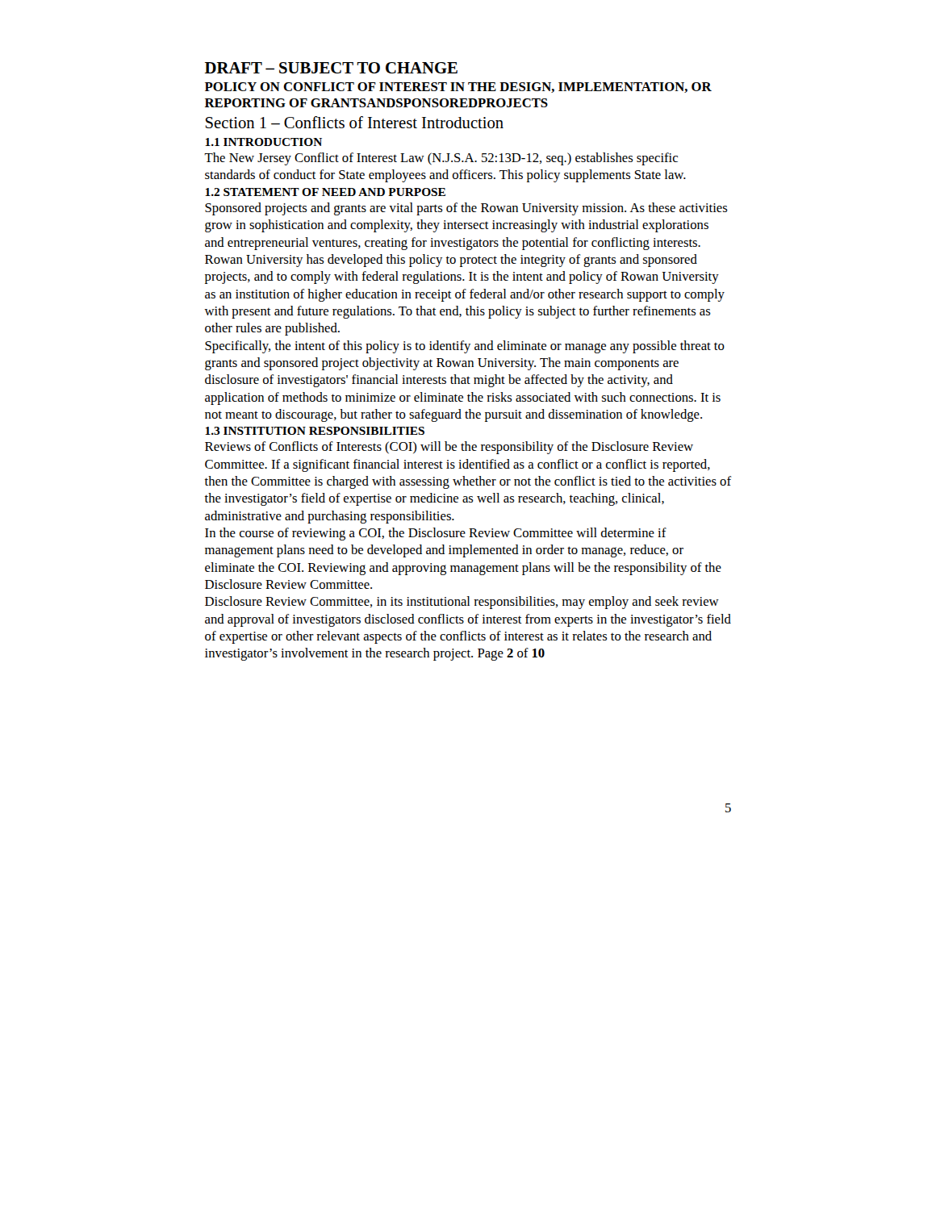DRAFT – SUBJECT TO CHANGE
Policy on Conflict of Interest in the Design, Implementation, or Reporting of GrantsandSponsoredProjects
Section 1 – Conflicts of Interest Introduction
1.1 INTRODUCTION
The New Jersey Conflict of Interest Law (N.J.S.A. 52:13D-12, seq.) establishes specific standards of conduct for State employees and officers. This policy supplements State law.
1.2 STATEMENT OF NEED AND PURPOSE
Sponsored projects and grants are vital parts of the Rowan University mission. As these activities grow in sophistication and complexity, they intersect increasingly with industrial explorations and entrepreneurial ventures, creating for investigators the potential for conflicting interests.
Rowan University has developed this policy to protect the integrity of grants and sponsored projects, and to comply with federal regulations. It is the intent and policy of Rowan University as an institution of higher education in receipt of federal and/or other research support to comply with present and future regulations. To that end, this policy is subject to further refinements as other rules are published.
Specifically, the intent of this policy is to identify and eliminate or manage any possible threat to grants and sponsored project objectivity at Rowan University. The main components are disclosure of investigators' financial interests that might be affected by the activity, and application of methods to minimize or eliminate the risks associated with such connections. It is not meant to discourage, but rather to safeguard the pursuit and dissemination of knowledge.
1.3 INSTITUTION RESPONSIBILITIES
Reviews of Conflicts of Interests (COI) will be the responsibility of the Disclosure Review Committee. If a significant financial interest is identified as a conflict or a conflict is reported, then the Committee is charged with assessing whether or not the conflict is tied to the activities of the investigator’s field of expertise or medicine as well as research, teaching, clinical, administrative and purchasing responsibilities.
In the course of reviewing a COI, the Disclosure Review Committee will determine if management plans need to be developed and implemented in order to manage, reduce, or eliminate the COI. Reviewing and approving management plans will be the responsibility of the Disclosure Review Committee.
Disclosure Review Committee, in its institutional responsibilities, may employ and seek review and approval of investigators disclosed conflicts of interest from experts in the investigator’s field of expertise or other relevant aspects of the conflicts of interest as it relates to the research and investigator’s involvement in the research project. Page 2 of 10
5